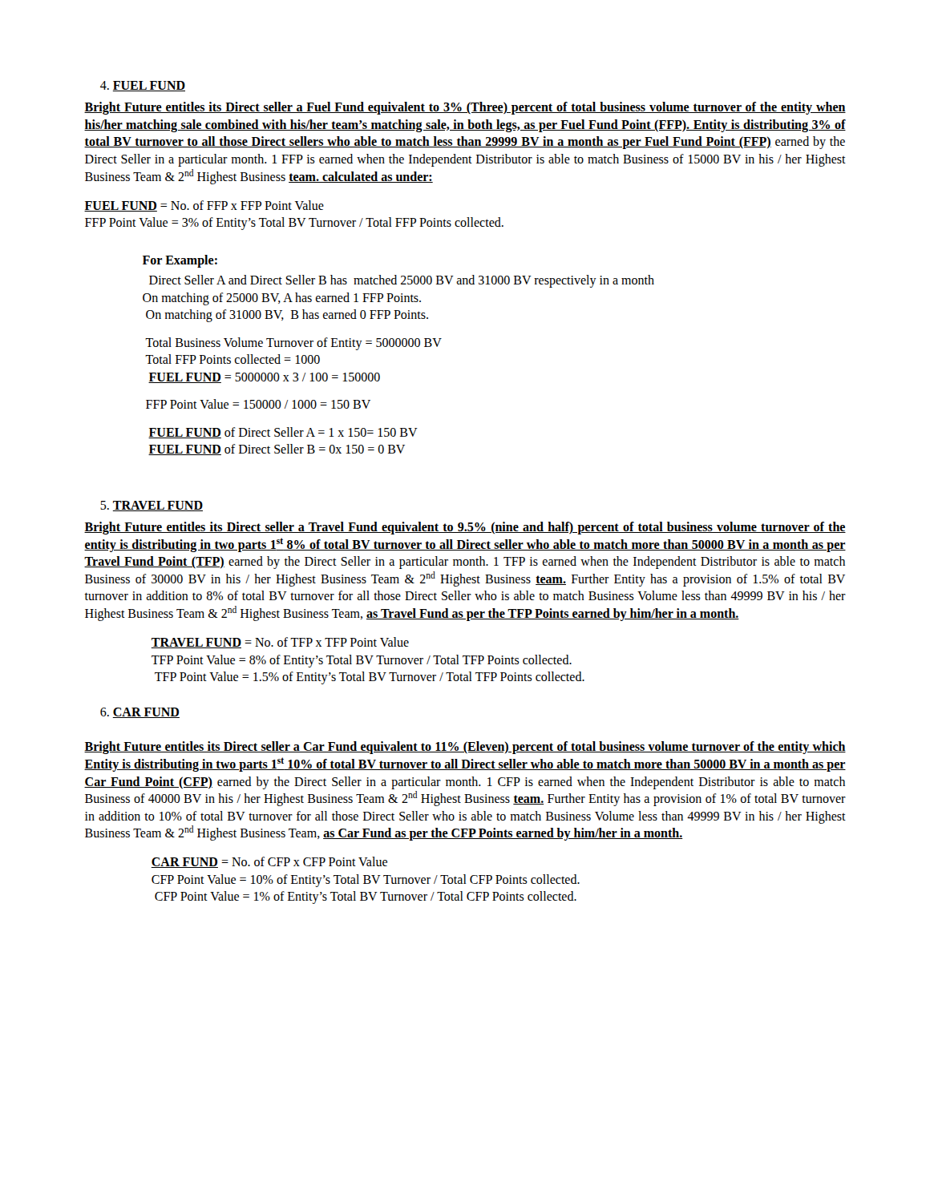FUEL FUND
Bright Future entitles its Direct seller a Fuel Fund equivalent to 3% (Three) percent of total business volume turnover of the entity when his/her matching sale combined with his/her team’s matching sale, in both legs, as per Fuel Fund Point (FFP). Entity is distributing 3% of total BV turnover to all those Direct sellers who able to match less than 29999 BV in a month as per Fuel Fund Point (FFP) earned by the Direct Seller in a particular month. 1 FFP is earned when the Independent Distributor is able to match Business of 15000 BV in his / her Highest Business Team & 2nd Highest Business team. calculated as under:
FUEL FUND = No. of FFP x FFP Point Value
FFP Point Value = 3% of Entity’s Total BV Turnover / Total FFP Points collected.
For Example:
Direct Seller A and Direct Seller B has matched 25000 BV and 31000 BV respectively in a month
On matching of 25000 BV, A has earned 1 FFP Points.
On matching of 31000 BV, B has earned 0 FFP Points.
Total Business Volume Turnover of Entity = 5000000 BV
Total FFP Points collected = 1000
FUEL FUND = 5000000 x 3 / 100 = 150000
FFP Point Value = 150000 / 1000 = 150 BV
FUEL FUND of Direct Seller A = 1 x 150= 150 BV
FUEL FUND of Direct Seller B = 0x 150 = 0 BV
TRAVEL FUND
Bright Future entitles its Direct seller a Travel Fund equivalent to 9.5% (nine and half) percent of total business volume turnover of the entity is distributing in two parts 1st 8% of total BV turnover to all Direct seller who able to match more than 50000 BV in a month as per Travel Fund Point (TFP) earned by the Direct Seller in a particular month. 1 TFP is earned when the Independent Distributor is able to match Business of 30000 BV in his / her Highest Business Team & 2nd Highest Business team. Further Entity has a provision of 1.5% of total BV turnover in addition to 8% of total BV turnover for all those Direct Seller who is able to match Business Volume less than 49999 BV in his / her Highest Business Team & 2nd Highest Business Team, as Travel Fund as per the TFP Points earned by him/her in a month.
TRAVEL FUND = No. of TFP x TFP Point Value
TFP Point Value = 8% of Entity’s Total BV Turnover / Total TFP Points collected.
TFP Point Value = 1.5% of Entity’s Total BV Turnover / Total TFP Points collected.
CAR FUND
Bright Future entitles its Direct seller a Car Fund equivalent to 11% (Eleven) percent of total business volume turnover of the entity which Entity is distributing in two parts 1st 10% of total BV turnover to all Direct seller who able to match more than 50000 BV in a month as per Car Fund Point (CFP) earned by the Direct Seller in a particular month. 1 CFP is earned when the Independent Distributor is able to match Business of 40000 BV in his / her Highest Business Team & 2nd Highest Business team. Further Entity has a provision of 1% of total BV turnover in addition to 10% of total BV turnover for all those Direct Seller who is able to match Business Volume less than 49999 BV in his / her Highest Business Team & 2nd Highest Business Team, as Car Fund as per the CFP Points earned by him/her in a month.
CAR FUND = No. of CFP x CFP Point Value
CFP Point Value = 10% of Entity’s Total BV Turnover / Total CFP Points collected.
CFP Point Value = 1% of Entity’s Total BV Turnover / Total CFP Points collected.